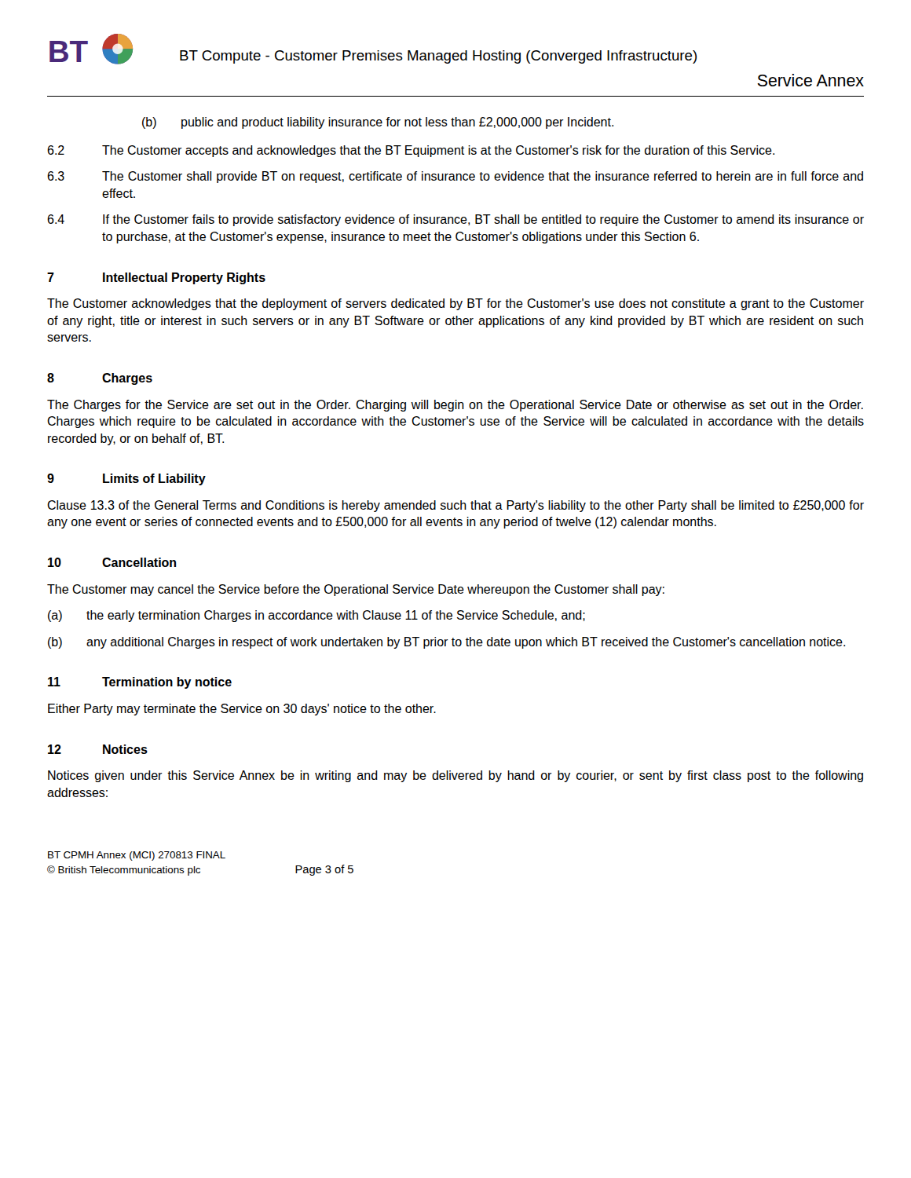BT
BT Compute - Customer Premises Managed Hosting (Converged Infrastructure)
Service Annex
(b)
public and product liability insurance for not less than £2,000,000 per Incident.
6.2
The Customer accepts and acknowledges that the BT Equipment is at the Customer's risk for the duration of this Service.
6.3
The Customer shall provide BT on request, certificate of insurance to evidence that the insurance referred to herein are in full force and effect.
6.4
If the Customer fails to provide satisfactory evidence of insurance, BT shall be entitled to require the Customer to amend its insurance or to purchase, at the Customer's expense, insurance to meet the Customer's obligations under this Section 6.
7
Intellectual Property Rights
The Customer acknowledges that the deployment of servers dedicated by BT for the Customer's use does not constitute a grant to the Customer of any right, title or interest in such servers or in any BT Software or other applications of any kind provided by BT which are resident on such servers.
8
Charges
The Charges for the Service are set out in the Order. Charging will begin on the Operational Service Date or otherwise as set out in the Order. Charges which require to be calculated in accordance with the Customer's use of the Service will be calculated in accordance with the details recorded by, or on behalf of, BT.
9
Limits of Liability
Clause 13.3 of the General Terms and Conditions is hereby amended such that a Party's liability to the other Party shall be limited to £250,000 for any one event or series of connected events and to £500,000 for all events in any period of twelve (12) calendar months.
10
Cancellation
The Customer may cancel the Service before the Operational Service Date whereupon the Customer shall pay:
(a)
the early termination Charges in accordance with Clause 11 of the Service Schedule, and;
(b)
any additional Charges in respect of work undertaken by BT prior to the date upon which BT received the Customer's cancellation notice.
11
Termination by notice
Either Party may terminate the Service on 30 days' notice to the other.
12
Notices
Notices given under this Service Annex be in writing and may be delivered by hand or by courier, or sent by first class post to the following addresses:
BT CPMH Annex (MCI) 270813 FINAL
© British Telecommunications plc
Page 3 of 5